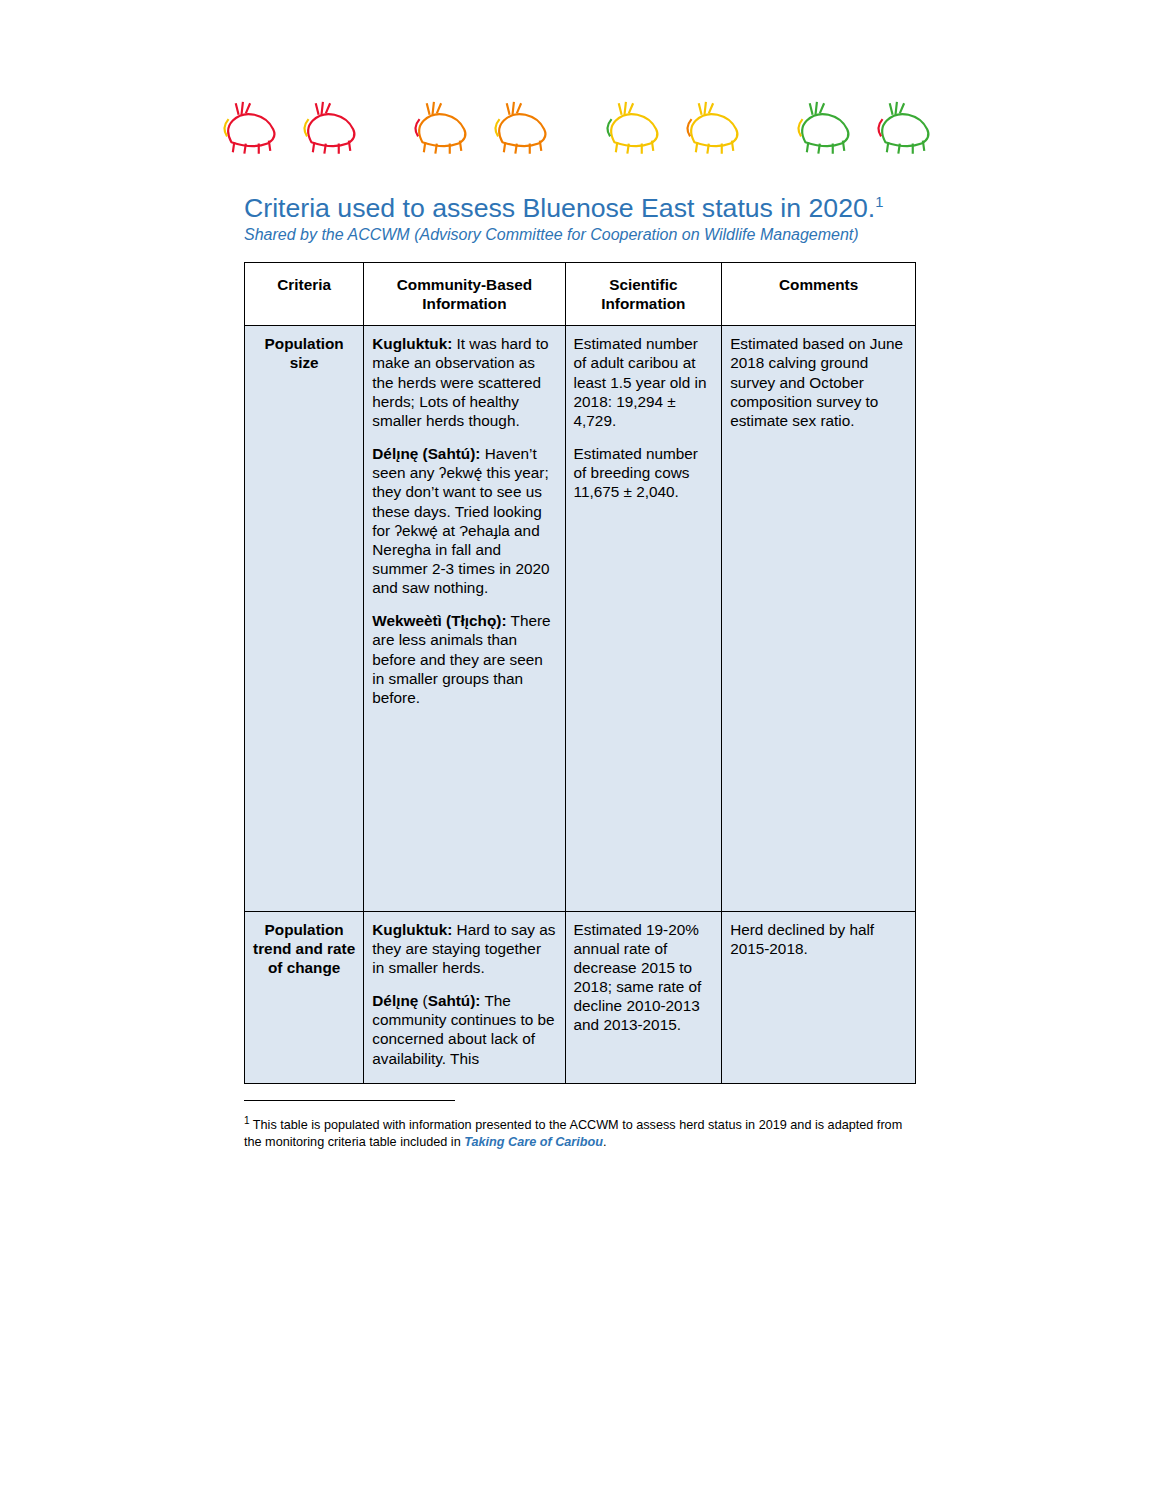Criteria used to assess Bluenose East status in 2020.1
Shared by the ACCWM (Advisory Committee for Cooperation on Wildlife Management)
| Criteria | Community-Based Information | Scientific Information | Comments |
| --- | --- | --- | --- |
| Population size | Kugluktuk: It was hard to make an observation as the herds were scattered herds; Lots of healthy smaller herds though. Délı̨nę (Sahtú): Haven’t seen any ʔekwę́ this year; they don’t want to see us these days. Tried looking for ʔekwę́ at Ɂehaɟla and Neregha in fall and summer 2-3 times in 2020 and saw nothing. Wekweètì (Tłı̨chǫ): There are less animals than before and they are seen in smaller groups than before. | Estimated number of adult caribou at least 1.5 year old in 2018: 19,294 ± 4,729. Estimated number of breeding cows 11,675 ± 2,040. | Estimated based on June 2018 calving ground survey and October composition survey to estimate sex ratio. |
| Population trend and rate of change | Kugluktuk: Hard to say as they are staying together in smaller herds. Délı̨nę ( Sahtú): The community continues to be concerned about lack of availability. This | Estimated 19-20% annual rate of decrease 2015 to 2018; same rate of decline 2010-2013 and 2013-2015. | Herd declined by half 2015-2018. |
1 This table is populated with information presented to the ACCWM to assess herd status in 2019 and is adapted from the monitoring criteria table included in Taking Care of Caribou.